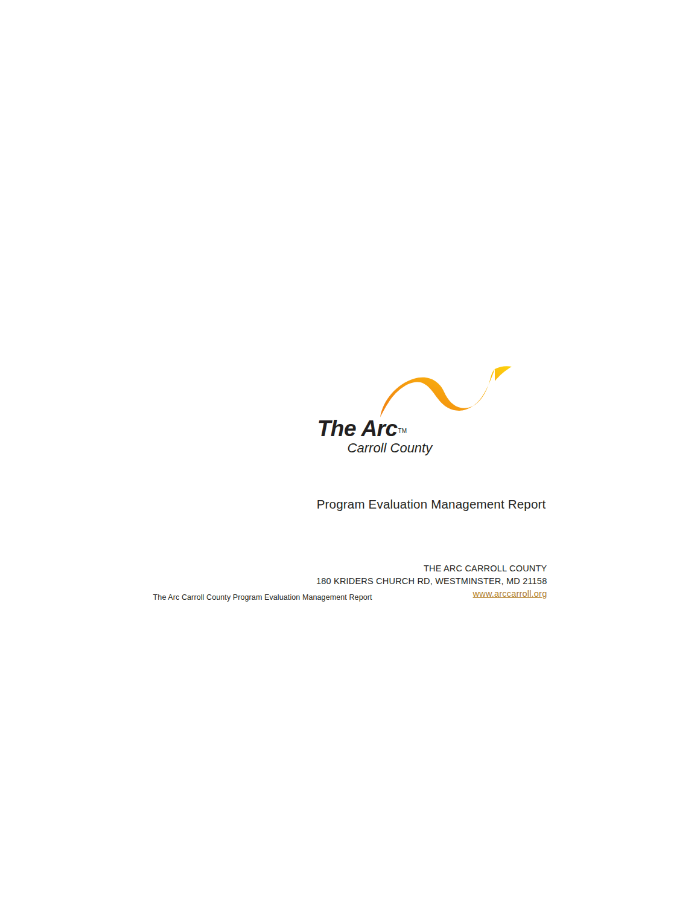The ArcTM
Carroll County
Program Evaluation Management Report
THE ARC CARROLL COUNTY
180 KRIDERS CHURCH RD, WESTMINSTER, MD 21158
www.arccarroll.org
The Arc Carroll County Program Evaluation Management Report